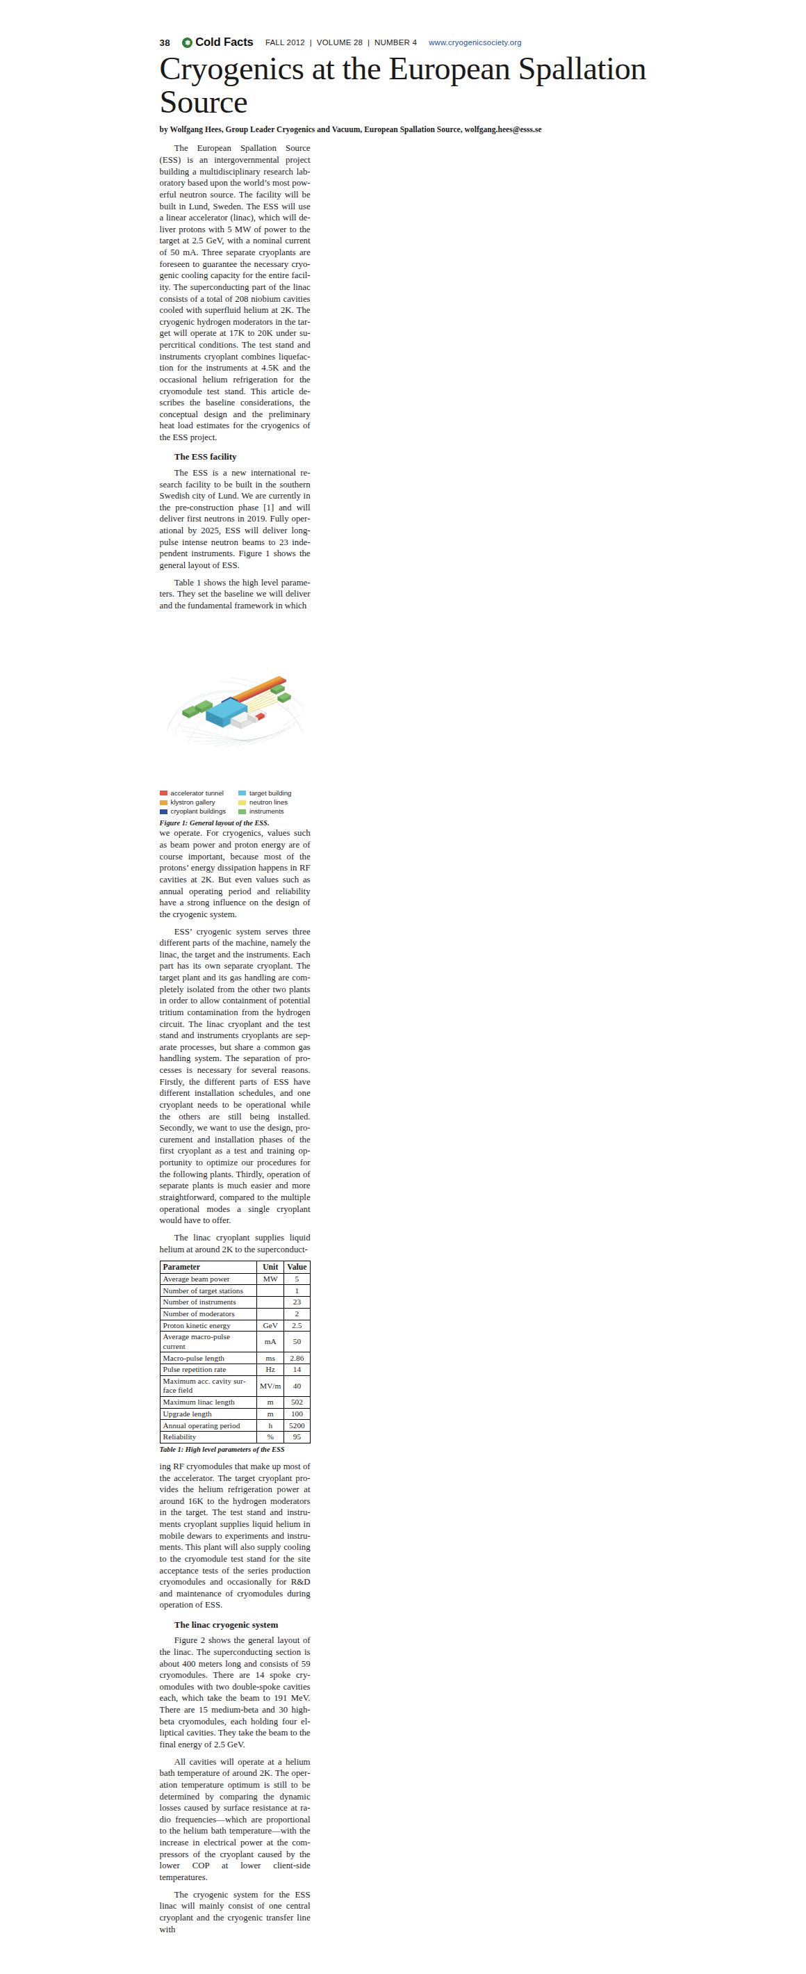38
❄Cold Facts
FALL 2012 | VOLUME 28 | NUMBER 4
www.cryogenicsociety.org
Cryogenics at the European Spallation Source
by Wolfgang Hees, Group Leader Cryogenics and Vacuum, European Spallation Source, wolfgang.hees@esss.se
The European Spallation Source (ESS) is an intergovernmental project building a multidisciplinary research laboratory based upon the world’s most powerful neutron source. The facility will be built in Lund, Sweden. The ESS will use a linear accelerator (linac), which will deliver protons with 5 MW of power to the target at 2.5 GeV, with a nominal current of 50 mA. Three separate cryoplants are foreseen to guarantee the necessary cryogenic cooling capacity for the entire facility. The superconducting part of the linac consists of a total of 208 niobium cavities cooled with superfluid helium at 2K. The cryogenic hydrogen moderators in the target will operate at 17K to 20K under supercritical conditions. The test stand and instruments cryoplant combines liquefaction for the instruments at 4.5K and the occasional helium refrigeration for the cryomodule test stand. This article describes the baseline considerations, the conceptual design and the preliminary heat load estimates for the cryogenics of the ESS project.
The ESS facility
The ESS is a new international research facility to be built in the southern Swedish city of Lund. We are currently in the pre-construction phase [1] and will deliver first neutrons in 2019. Fully operational by 2025, ESS will deliver long-pulse intense neutron beams to 23 independent instruments. Figure 1 shows the general layout of ESS.
Table 1 shows the high level parameters. They set the baseline we will deliver and the fundamental framework in which
accelerator tunnel
target building
klystron gallery
neutron lines
cryoplant buildings
instruments
Figure 1: General layout of the ESS.
we operate. For cryogenics, values such as beam power and proton energy are of course important, because most of the protons’ energy dissipation happens in RF cavities at 2K. But even values such as annual operating period and reliability have a strong influence on the design of the cryogenic system.
ESS’ cryogenic system serves three different parts of the machine, namely the linac, the target and the instruments. Each part has its own separate cryoplant. The target plant and its gas handling are completely isolated from the other two plants in order to allow containment of potential tritium contamination from the hydrogen circuit. The linac cryoplant and the test stand and instruments cryoplants are separate processes, but share a common gas handling system. The separation of processes is necessary for several reasons. Firstly, the different parts of ESS have different installation schedules, and one cryoplant needs to be operational while the others are still being installed. Secondly, we want to use the design, procurement and installation phases of the first cryoplant as a test and training opportunity to optimize our procedures for the following plants. Thirdly, operation of separate plants is much easier and more straightforward, compared to the multiple operational modes a single cryoplant would have to offer.
The linac cryoplant supplies liquid helium at around 2K to the superconduct-
| Parameter | Unit | Value |
| --- | --- | --- |
| Average beam power | MW | 5 |
| Number of target stations | | 1 |
| Number of instruments | | 23 |
| Number of moderators | | 2 |
| Proton kinetic energy | GeV | 2.5 |
| Average macro-pulse current | mA | 50 |
| Macro-pulse length | ms | 2.86 |
| Pulse repetition rate | Hz | 14 |
| Maximum acc. cavity surface field | MV/m | 40 |
| Maximum linac length | m | 502 |
| Upgrade length | m | 100 |
| Annual operating period | h | 5200 |
| Reliability | % | 95 |
Table 1: High level parameters of the ESS
ing RF cryomodules that make up most of the accelerator. The target cryoplant provides the helium refrigeration power at around 16K to the hydrogen moderators in the target. The test stand and instruments cryoplant supplies liquid helium in mobile dewars to experiments and instruments. This plant will also supply cooling to the cryomodule test stand for the site acceptance tests of the series production cryomodules and occasionally for R&D and maintenance of cryomodules during operation of ESS.
The linac cryogenic system
Figure 2 shows the general layout of the linac. The superconducting section is about 400 meters long and consists of 59 cryomodules. There are 14 spoke cryomodules with two double-spoke cavities each, which take the beam to 191 MeV. There are 15 medium-beta and 30 high-beta cryomodules, each holding four elliptical cavities. They take the beam to the final energy of 2.5 GeV.
All cavities will operate at a helium bath temperature of around 2K. The operation temperature optimum is still to be determined by comparing the dynamic losses caused by surface resistance at radio frequencies—which are proportional to the helium bath temperature—with the increase in electrical power at the compressors of the cryoplant caused by the lower COP at lower client-side temperatures.
The cryogenic system for the ESS linac will mainly consist of one central cryoplant and the cryogenic transfer line with